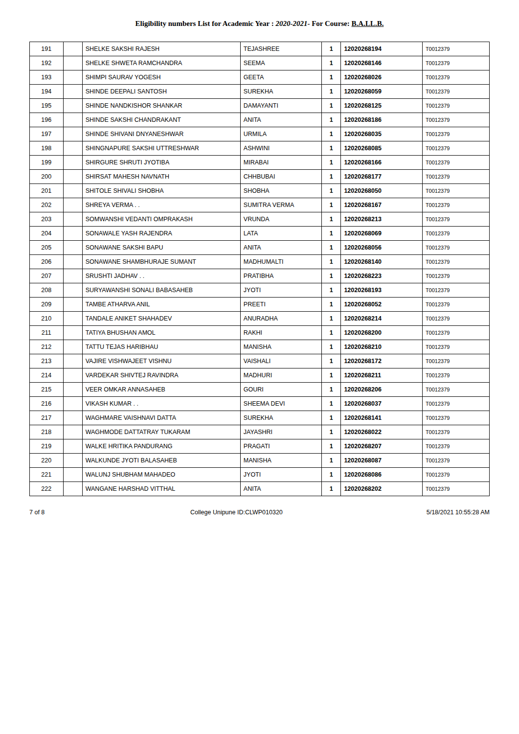Eligibility numbers List for Academic Year : 2020-2021- For Course: B.A.LL.B.
| 191 | | SHELKE SAKSHI RAJESH | TEJASHREE | 1 | 12020268194 | T0012379 |
| 192 | | SHELKE SHWETA RAMCHANDRA | SEEMA | 1 | 12020268146 | T0012379 |
| 193 | | SHIMPI SAURAV YOGESH | GEETA | 1 | 12020268026 | T0012379 |
| 194 | | SHINDE DEEPALI SANTOSH | SUREKHA | 1 | 12020268059 | T0012379 |
| 195 | | SHINDE NANDKISHOR SHANKAR | DAMAYANTI | 1 | 12020268125 | T0012379 |
| 196 | | SHINDE SAKSHI CHANDRAKANT | ANITA | 1 | 12020268186 | T0012379 |
| 197 | | SHINDE SHIVANI DNYANESHWAR | URMILA | 1 | 12020268035 | T0012379 |
| 198 | | SHINGNAPURE SAKSHI UTTRESHWAR | ASHWINI | 1 | 12020268085 | T0012379 |
| 199 | | SHIRGURE SHRUTI JYOTIBA | MIRABAI | 1 | 12020268166 | T0012379 |
| 200 | | SHIRSAT MAHESH NAVNATH | CHHBUBAI | 1 | 12020268177 | T0012379 |
| 201 | | SHITOLE SHIVALI SHOBHA | SHOBHA | 1 | 12020268050 | T0012379 |
| 202 | | SHREYA VERMA . . | SUMITRA VERMA | 1 | 12020268167 | T0012379 |
| 203 | | SOMWANSHI VEDANTI OMPRAKASH | VRUNDA | 1 | 12020268213 | T0012379 |
| 204 | | SONAWALE YASH RAJENDRA | LATA | 1 | 12020268069 | T0012379 |
| 205 | | SONAWANE SAKSHI BAPU | ANITA | 1 | 12020268056 | T0012379 |
| 206 | | SONAWANE SHAMBHURAJE SUMANT | MADHUMALTI | 1 | 12020268140 | T0012379 |
| 207 | | SRUSHTI JADHAV . . | PRATIBHA | 1 | 12020268223 | T0012379 |
| 208 | | SURYAWANSHI SONALI BABASAHEB | JYOTI | 1 | 12020268193 | T0012379 |
| 209 | | TAMBE ATHARVA ANIL | PREETI | 1 | 12020268052 | T0012379 |
| 210 | | TANDALE ANIKET SHAHADEV | ANURADHA | 1 | 12020268214 | T0012379 |
| 211 | | TATIYA BHUSHAN AMOL | RAKHI | 1 | 12020268200 | T0012379 |
| 212 | | TATTU TEJAS HARIBHAU | MANISHA | 1 | 12020268210 | T0012379 |
| 213 | | VAJIRE VISHWAJEET VISHNU | VAISHALI | 1 | 12020268172 | T0012379 |
| 214 | | VARDEKAR SHIVTEJ RAVINDRA | MADHURI | 1 | 12020268211 | T0012379 |
| 215 | | VEER OMKAR ANNASAHEB | GOURI | 1 | 12020268206 | T0012379 |
| 216 | | VIKASH KUMAR . . | SHEEMA DEVI | 1 | 12020268037 | T0012379 |
| 217 | | WAGHMARE VAISHNAVI DATTA | SUREKHA | 1 | 12020268141 | T0012379 |
| 218 | | WAGHMODE DATTATRAY TUKARAM | JAYASHRI | 1 | 12020268022 | T0012379 |
| 219 | | WALKE HRITIKA PANDURANG | PRAGATI | 1 | 12020268207 | T0012379 |
| 220 | | WALKUNDE JYOTI BALASAHEB | MANISHA | 1 | 12020268087 | T0012379 |
| 221 | | WALUNJ SHUBHAM MAHADEO | JYOTI | 1 | 12020268086 | T0012379 |
| 222 | | WANGANE HARSHAD VITTHAL | ANITA | 1 | 12020268202 | T0012379 |
7 of 8
College Unipune ID:CLWP010320
5/18/2021 10:55:28 AM